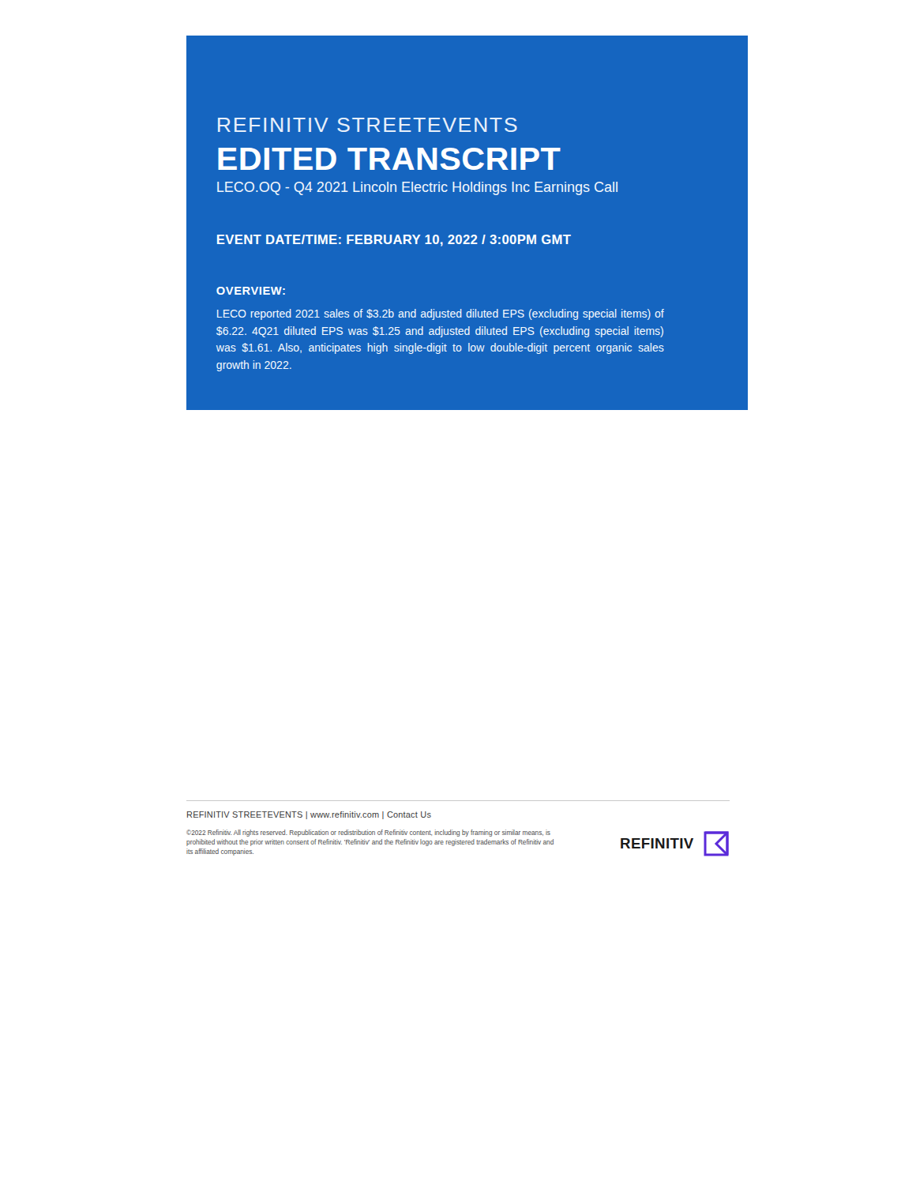Refinitiv Streetevents
Edited Transcript
LECO.OQ - Q4 2021 Lincoln Electric Holdings Inc Earnings Call
Event Date/Time: February 10, 2022 / 3:00PM GMT
Overview:
LECO reported 2021 sales of $3.2b and adjusted diluted EPS (excluding special items) of $6.22. 4Q21 diluted EPS was $1.25 and adjusted diluted EPS (excluding special items) was $1.61. Also, anticipates high single-digit to low double-digit percent organic sales growth in 2022.
REFINITIV STREETEVENTS | www.refinitiv.com | Contact Us
©2022 Refinitiv. All rights reserved. Republication or redistribution of Refinitiv content, including by framing or similar means, is prohibited without the prior written consent of Refinitiv. 'Refinitiv' and the Refinitiv logo are registered trademarks of Refinitiv and its affiliated companies.
REFINITIV